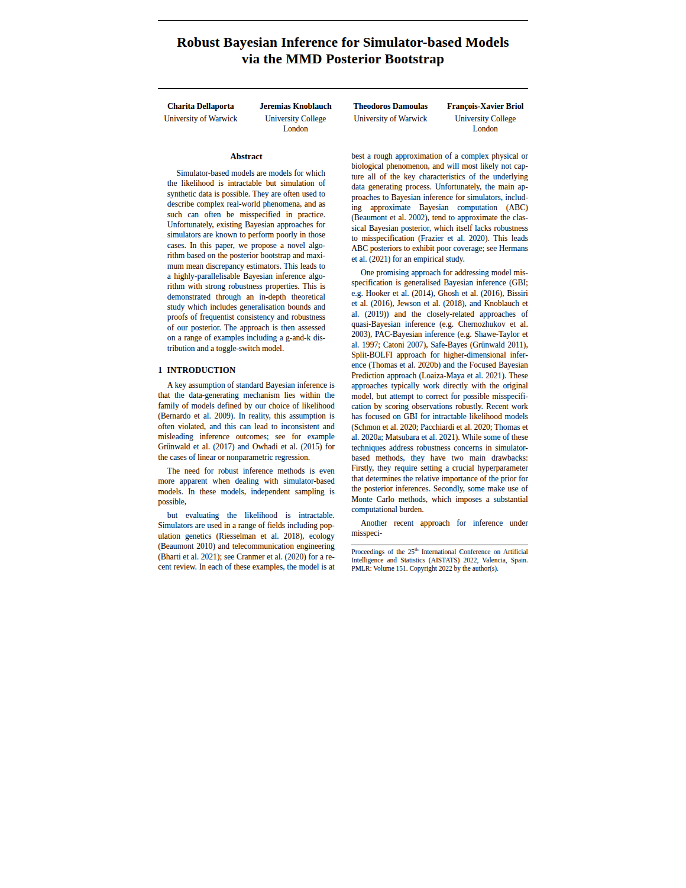Robust Bayesian Inference for Simulator-based Models
via the MMD Posterior Bootstrap
Charita Dellaporta University of Warwick
Jeremias Knoblauch University College London
Theodoros Damoulas University of Warwick
François-Xavier Briol University College London
Abstract
Simulator-based models are models for which the likelihood is intractable but simulation of synthetic data is possible. They are often used to describe complex real-world phenomena, and as such can often be misspecified in practice. Unfortunately, existing Bayesian approaches for simulators are known to perform poorly in those cases. In this paper, we propose a novel algorithm based on the posterior bootstrap and maximum mean discrepancy estimators. This leads to a highly-parallelisable Bayesian inference algorithm with strong robustness properties. This is demonstrated through an in-depth theoretical study which includes generalisation bounds and proofs of frequentist consistency and robustness of our posterior. The approach is then assessed on a range of examples including a g-and-k distribution and a toggle-switch model.
1 INTRODUCTION
A key assumption of standard Bayesian inference is that the data-generating mechanism lies within the family of models defined by our choice of likelihood (Bernardo et al. 2009). In reality, this assumption is often violated, and this can lead to inconsistent and misleading inference outcomes; see for example Grünwald et al. (2017) and Owhadi et al. (2015) for the cases of linear or nonparametric regression.
The need for robust inference methods is even more apparent when dealing with simulator-based models. In these models, independent sampling is possible,
but evaluating the likelihood is intractable. Simulators are used in a range of fields including population genetics (Riesselman et al. 2018), ecology (Beaumont 2010) and telecommunication engineering (Bharti et al. 2021); see Cranmer et al. (2020) for a recent review. In each of these examples, the model is at best a rough approximation of a complex physical or biological phenomenon, and will most likely not capture all of the key characteristics of the underlying data generating process. Unfortunately, the main approaches to Bayesian inference for simulators, including approximate Bayesian computation (ABC) (Beaumont et al. 2002), tend to approximate the classical Bayesian posterior, which itself lacks robustness to misspecification (Frazier et al. 2020). This leads ABC posteriors to exhibit poor coverage; see Hermans et al. (2021) for an empirical study.
One promising approach for addressing model misspecification is generalised Bayesian inference (GBI; e.g. Hooker et al. (2014), Ghosh et al. (2016), Bissiri et al. (2016), Jewson et al. (2018), and Knoblauch et al. (2019)) and the closely-related approaches of quasi-Bayesian inference (e.g. Chernozhukov et al. 2003), PAC-Bayesian inference (e.g. Shawe-Taylor et al. 1997; Catoni 2007), Safe-Bayes (Grünwald 2011), Split-BOLFI approach for higher-dimensional inference (Thomas et al. 2020b) and the Focused Bayesian Prediction approach (Loaiza-Maya et al. 2021). These approaches typically work directly with the original model, but attempt to correct for possible misspecification by scoring observations robustly. Recent work has focused on GBI for intractable likelihood models (Schmon et al. 2020; Pacchiardi et al. 2020; Thomas et al. 2020a; Matsubara et al. 2021). While some of these techniques address robustness concerns in simulator-based methods, they have two main drawbacks: Firstly, they require setting a crucial hyperparameter that determines the relative importance of the prior for the posterior inferences. Secondly, some make use of Monte Carlo methods, which imposes a substantial computational burden.
Another recent approach for inference under misspeci-
Proceedings of the 25th International Conference on Artificial Intelligence and Statistics (AISTATS) 2022, Valencia, Spain. PMLR: Volume 151. Copyright 2022 by the author(s).